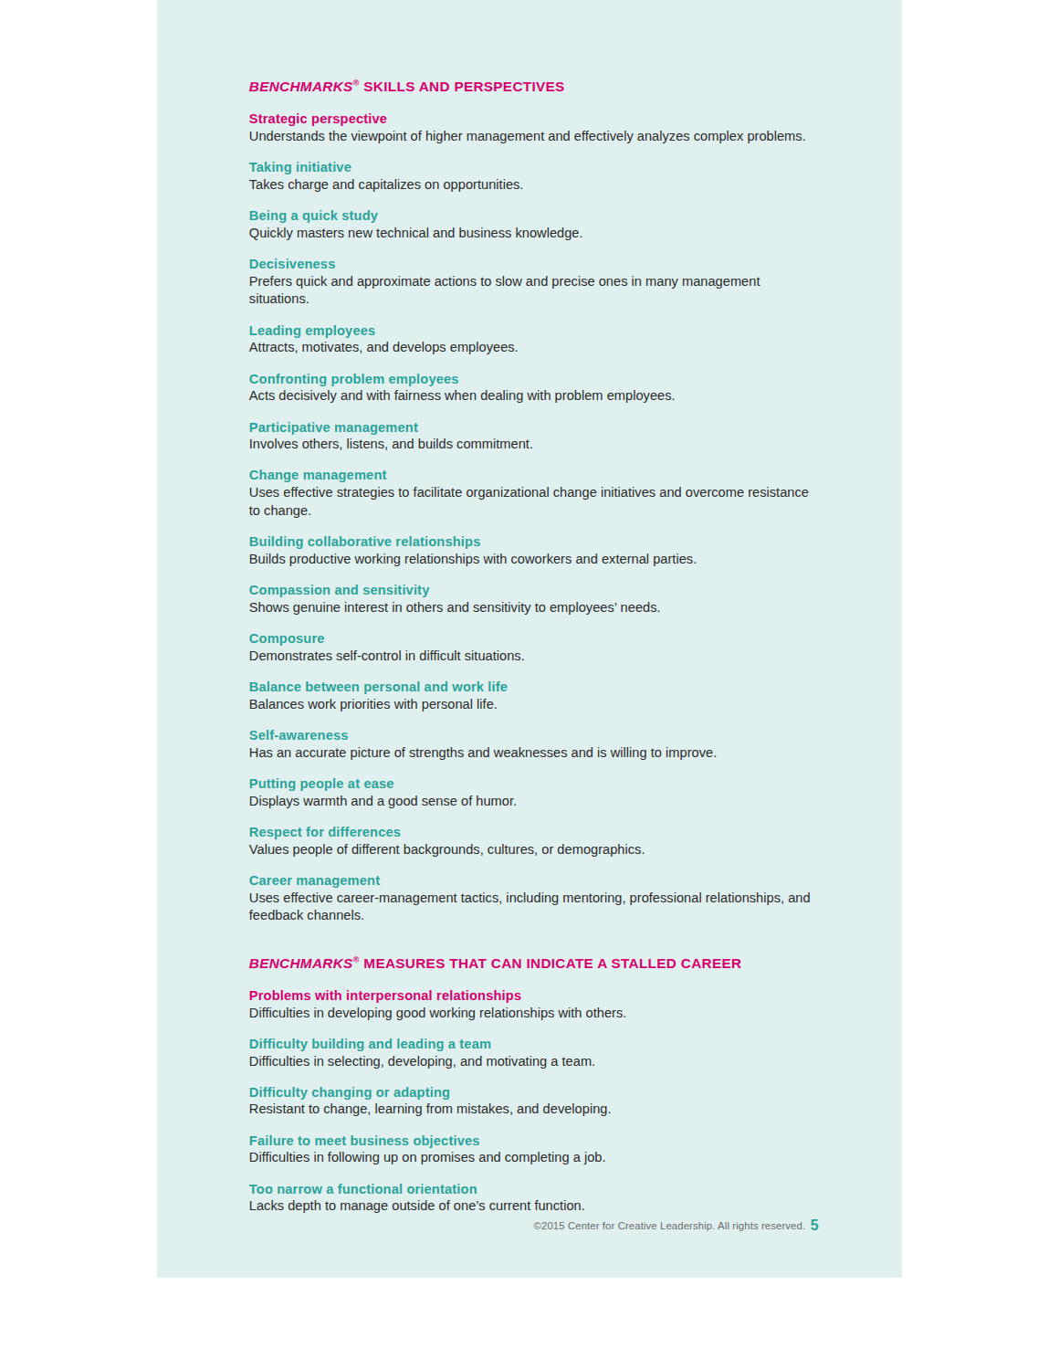Benchmarks® Skills and Perspectives
Strategic perspective
Understands the viewpoint of higher management and effectively analyzes complex problems.
Taking initiative
Takes charge and capitalizes on opportunities.
Being a quick study
Quickly masters new technical and business knowledge.
Decisiveness
Prefers quick and approximate actions to slow and precise ones in many management situations.
Leading employees
Attracts, motivates, and develops employees.
Confronting problem employees
Acts decisively and with fairness when dealing with problem employees.
Participative management
Involves others, listens, and builds commitment.
Change management
Uses effective strategies to facilitate organizational change initiatives and overcome resistance to change.
Building collaborative relationships
Builds productive working relationships with coworkers and external parties.
Compassion and sensitivity
Shows genuine interest in others and sensitivity to employees’ needs.
Composure
Demonstrates self-control in difficult situations.
Balance between personal and work life
Balances work priorities with personal life.
Self-awareness
Has an accurate picture of strengths and weaknesses and is willing to improve.
Putting people at ease
Displays warmth and a good sense of humor.
Respect for differences
Values people of different backgrounds, cultures, or demographics.
Career management
Uses effective career-management tactics, including mentoring, professional relationships, and feedback channels.
Benchmarks® Measures That Can Indicate a Stalled Career
Problems with interpersonal relationships
Difficulties in developing good working relationships with others.
Difficulty building and leading a team
Difficulties in selecting, developing, and motivating a team.
Difficulty changing or adapting
Resistant to change, learning from mistakes, and developing.
Failure to meet business objectives
Difficulties in following up on promises and completing a job.
Too narrow a functional orientation
Lacks depth to manage outside of one’s current function.
©2015 Center for Creative Leadership. All rights reserved.5